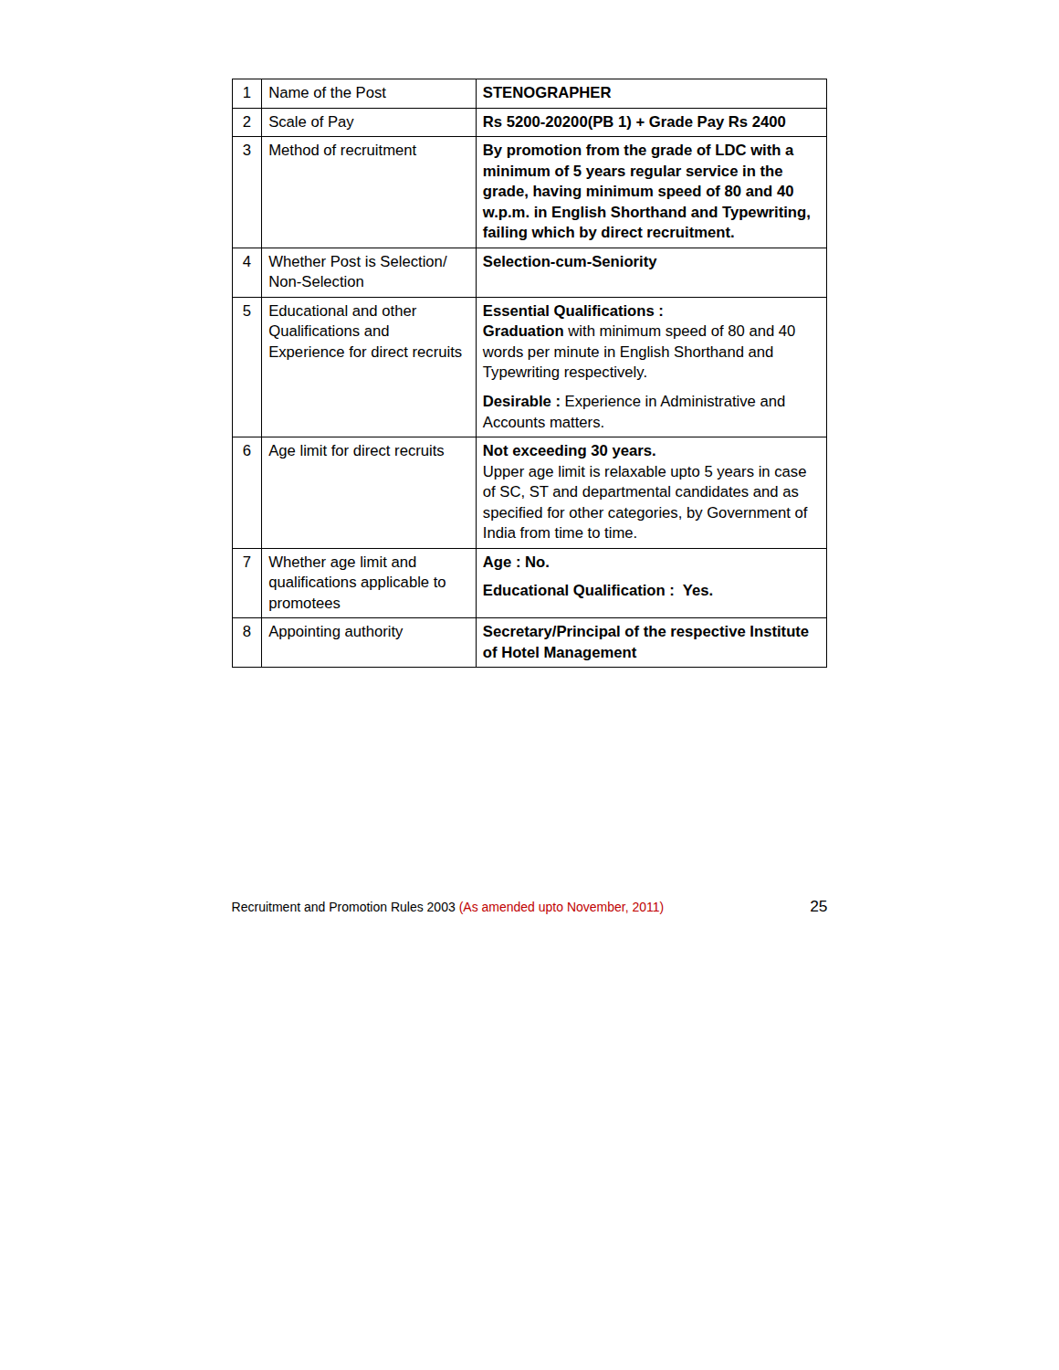| 1 | Name of the Post | STENOGRAPHER |
| 2 | Scale of Pay | Rs 5200-20200(PB 1) + Grade Pay Rs 2400 |
| 3 | Method of recruitment | By promotion from the grade of LDC with a minimum of 5 years regular service in the grade, having minimum speed of 80 and 40 w.p.m. in English Shorthand and Typewriting, failing which by direct recruitment. |
| 4 | Whether Post is Selection/ Non-Selection | Selection-cum-Seniority |
| 5 | Educational and other Qualifications and Experience for direct recruits | Essential Qualifications : Graduation with minimum speed of 80 and 40 words per minute in English Shorthand and Typewriting respectively. Desirable : Experience in Administrative and Accounts matters. |
| 6 | Age limit for direct recruits | Not exceeding 30 years. Upper age limit is relaxable upto 5 years in case of SC, ST and departmental candidates and as specified for other categories, by Government of India from time to time. |
| 7 | Whether age limit and qualifications applicable to promotees | Age : No. Educational Qualification : Yes. |
| 8 | Appointing authority | Secretary/Principal of the respective Institute of Hotel Management |
Recruitment and Promotion Rules 2003 (As amended upto November, 2011) 25